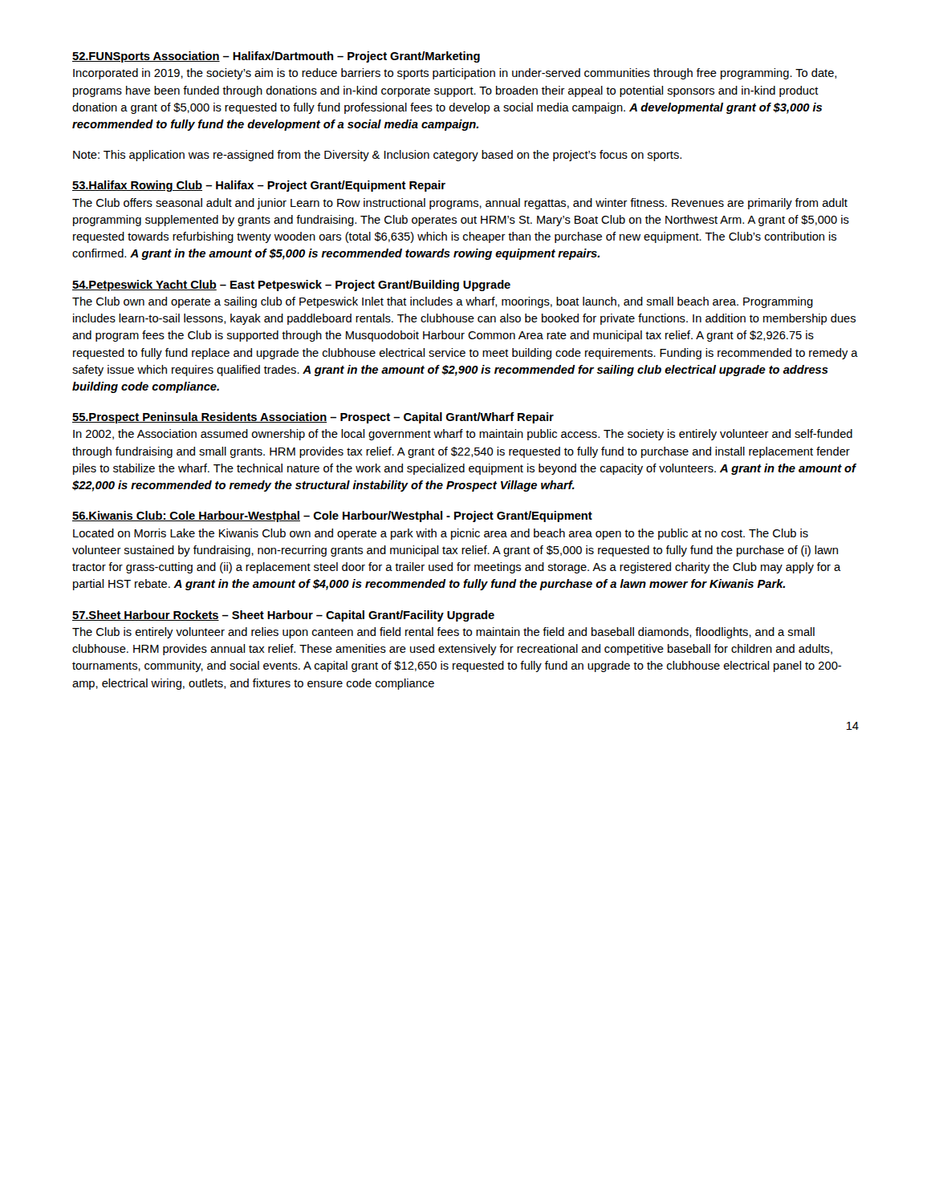52.FUNSports Association – Halifax/Dartmouth – Project Grant/Marketing
Incorporated in 2019, the society’s aim is to reduce barriers to sports participation in under-served communities through free programming. To date, programs have been funded through donations and in-kind corporate support. To broaden their appeal to potential sponsors and in-kind product donation a grant of $5,000 is requested to fully fund professional fees to develop a social media campaign. A developmental grant of $3,000 is recommended to fully fund the development of a social media campaign.
Note: This application was re-assigned from the Diversity & Inclusion category based on the project’s focus on sports.
53.Halifax Rowing Club – Halifax – Project Grant/Equipment Repair
The Club offers seasonal adult and junior Learn to Row instructional programs, annual regattas, and winter fitness. Revenues are primarily from adult programming supplemented by grants and fundraising. The Club operates out HRM’s St. Mary’s Boat Club on the Northwest Arm. A grant of $5,000 is requested towards refurbishing twenty wooden oars (total $6,635) which is cheaper than the purchase of new equipment. The Club’s contribution is confirmed. A grant in the amount of $5,000 is recommended towards rowing equipment repairs.
54.Petpeswick Yacht Club – East Petpeswick – Project Grant/Building Upgrade
The Club own and operate a sailing club of Petpeswick Inlet that includes a wharf, moorings, boat launch, and small beach area. Programming includes learn-to-sail lessons, kayak and paddleboard rentals. The clubhouse can also be booked for private functions. In addition to membership dues and program fees the Club is supported through the Musquodoboit Harbour Common Area rate and municipal tax relief. A grant of $2,926.75 is requested to fully fund replace and upgrade the clubhouse electrical service to meet building code requirements. Funding is recommended to remedy a safety issue which requires qualified trades. A grant in the amount of $2,900 is recommended for sailing club electrical upgrade to address building code compliance.
55.Prospect Peninsula Residents Association – Prospect – Capital Grant/Wharf Repair
In 2002, the Association assumed ownership of the local government wharf to maintain public access. The society is entirely volunteer and self-funded through fundraising and small grants. HRM provides tax relief. A grant of $22,540 is requested to fully fund to purchase and install replacement fender piles to stabilize the wharf. The technical nature of the work and specialized equipment is beyond the capacity of volunteers. A grant in the amount of $22,000 is recommended to remedy the structural instability of the Prospect Village wharf.
56.Kiwanis Club: Cole Harbour-Westphal – Cole Harbour/Westphal - Project Grant/Equipment
Located on Morris Lake the Kiwanis Club own and operate a park with a picnic area and beach area open to the public at no cost. The Club is volunteer sustained by fundraising, non-recurring grants and municipal tax relief. A grant of $5,000 is requested to fully fund the purchase of (i) lawn tractor for grass-cutting and (ii) a replacement steel door for a trailer used for meetings and storage. As a registered charity the Club may apply for a partial HST rebate. A grant in the amount of $4,000 is recommended to fully fund the purchase of a lawn mower for Kiwanis Park.
57.Sheet Harbour Rockets – Sheet Harbour – Capital Grant/Facility Upgrade
The Club is entirely volunteer and relies upon canteen and field rental fees to maintain the field and baseball diamonds, floodlights, and a small clubhouse. HRM provides annual tax relief. These amenities are used extensively for recreational and competitive baseball for children and adults, tournaments, community, and social events. A capital grant of $12,650 is requested to fully fund an upgrade to the clubhouse electrical panel to 200-amp, electrical wiring, outlets, and fixtures to ensure code compliance
14